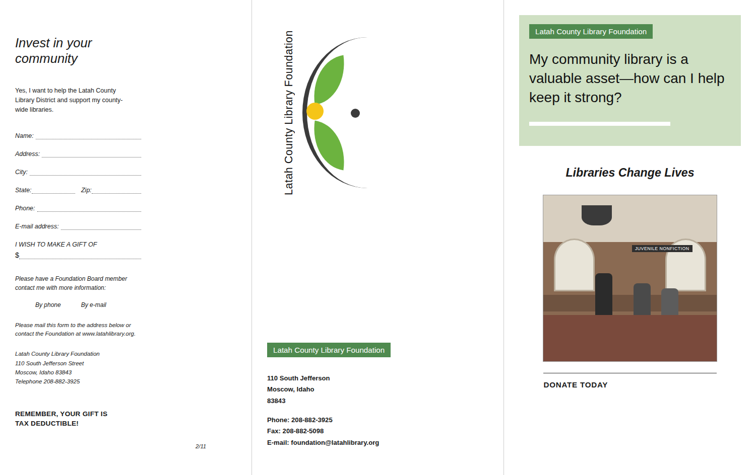Invest in your
community
Yes, I want to help the Latah County Library District and support my county-wide libraries.
Name:
Address:
City:
State: Zip:
Phone:
E-mail address:
I WISH TO MAKE A GIFT OF
$
Please have a Foundation Board member contact me with more information:
By phone By e-mail
Please mail this form to the address below or contact the Foundation at www.latahlibrary.org.
Latah County Library Foundation
110 South Jefferson Street
Moscow, Idaho 83843
Telephone 208-882-3925
REMEMBER, YOUR GIFT IS
TAX DEDUCTIBLE!
2/11
Latah County Library Foundation
Latah County Library Foundation
110 South Jefferson
Moscow, Idaho
83843
Phone: 208-882-3925
Fax: 208-882-5098
E-mail: foundation@latahlibrary.org
Latah County Library Foundation
My community library is a valuable asset—how can I help keep it strong?
Libraries Change Lives
JUVENILE NONFICTION
DONATE TODAY